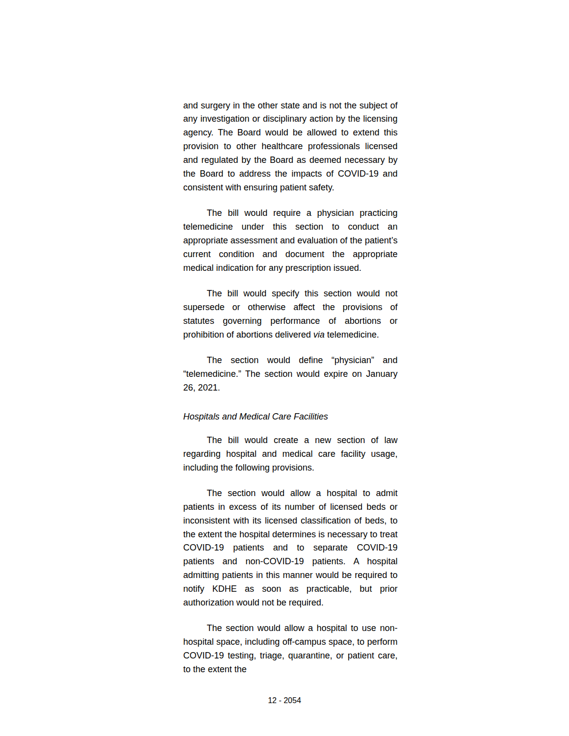and surgery in the other state and is not the subject of any investigation or disciplinary action by the licensing agency. The Board would be allowed to extend this provision to other healthcare professionals licensed and regulated by the Board as deemed necessary by the Board to address the impacts of COVID-19 and consistent with ensuring patient safety.
The bill would require a physician practicing telemedicine under this section to conduct an appropriate assessment and evaluation of the patient’s current condition and document the appropriate medical indication for any prescription issued.
The bill would specify this section would not supersede or otherwise affect the provisions of statutes governing performance of abortions or prohibition of abortions delivered via telemedicine.
The section would define “physician” and “telemedicine.” The section would expire on January 26, 2021.
Hospitals and Medical Care Facilities
The bill would create a new section of law regarding hospital and medical care facility usage, including the following provisions.
The section would allow a hospital to admit patients in excess of its number of licensed beds or inconsistent with its licensed classification of beds, to the extent the hospital determines is necessary to treat COVID-19 patients and to separate COVID-19 patients and non-COVID-19 patients. A hospital admitting patients in this manner would be required to notify KDHE as soon as practicable, but prior authorization would not be required.
The section would allow a hospital to use non-hospital space, including off-campus space, to perform COVID-19 testing, triage, quarantine, or patient care, to the extent the
12 - 2054